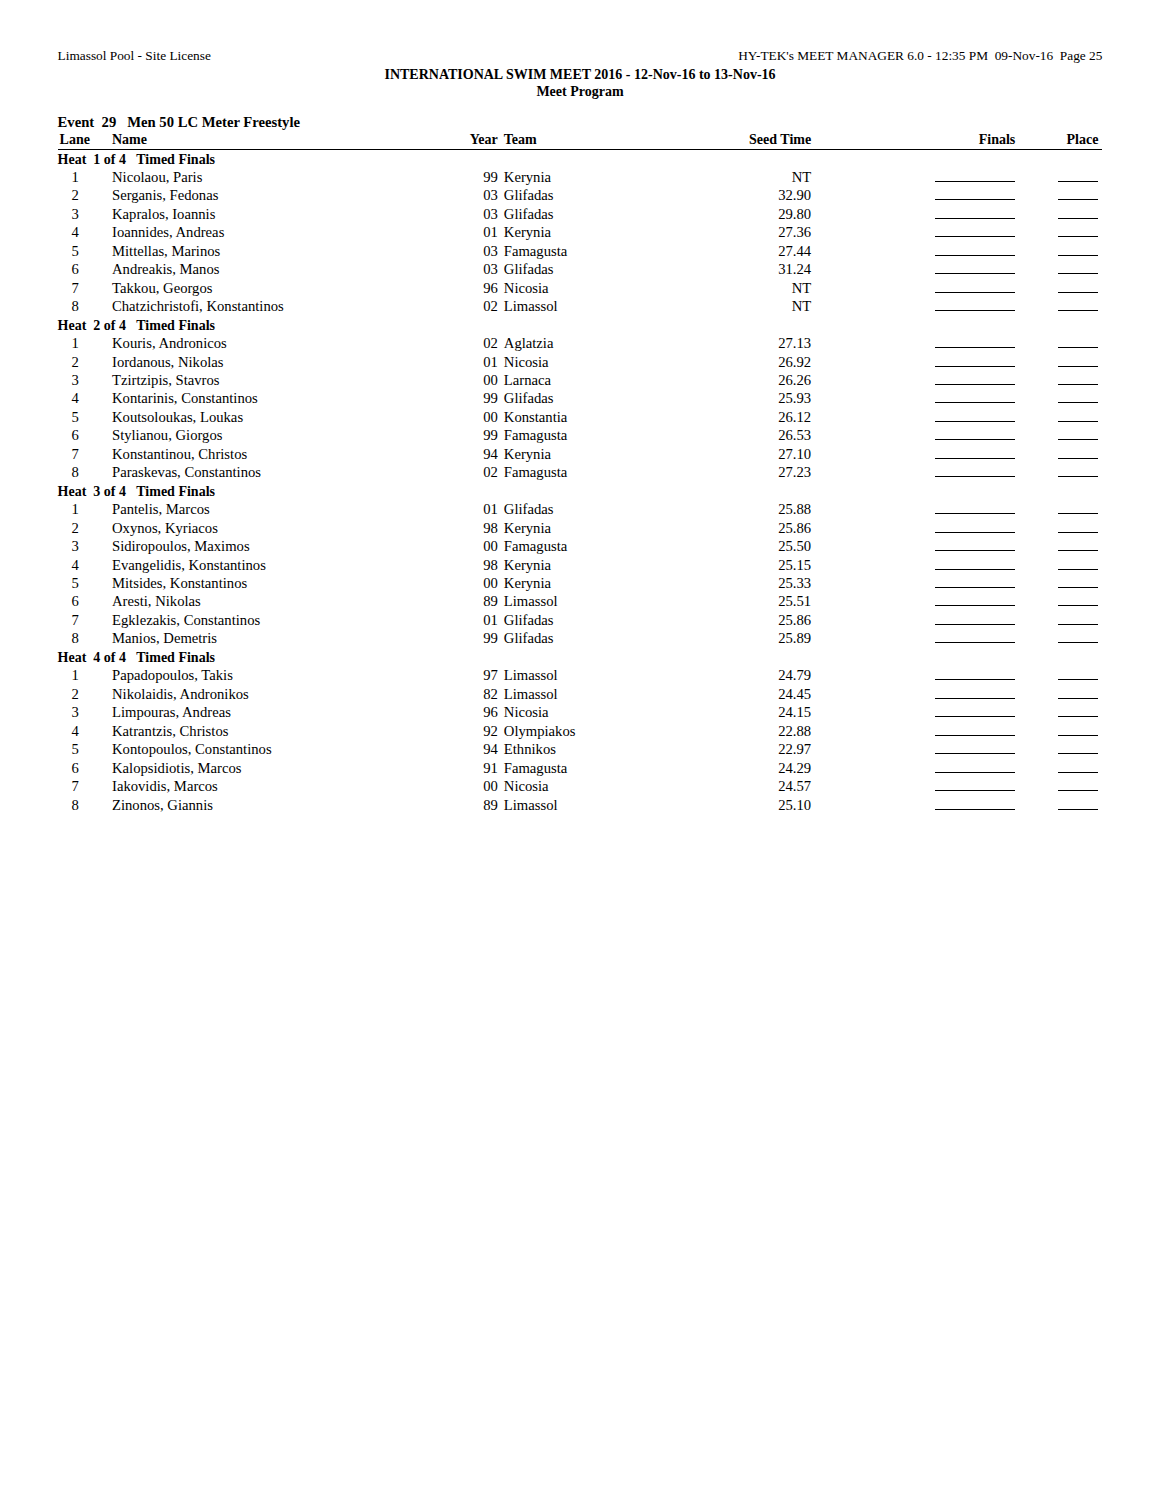Limassol Pool - Site License HY-TEK's MEET MANAGER 6.0 - 12:35 PM 09-Nov-16 Page 25
INTERNATIONAL SWIM MEET 2016 - 12-Nov-16 to 13-Nov-16
Meet Program
Event 29 Men 50 LC Meter Freestyle
| Lane | Name | Year | Team | Seed Time | Finals | Place |
| --- | --- | --- | --- | --- | --- | --- |
| Heat 1 of 4 Timed Finals |
| 1 | Nicolaou, Paris | 99 | Kerynia | NT | | |
| 2 | Serganis, Fedonas | 03 | Glifadas | 32.90 | | |
| 3 | Kapralos, Ioannis | 03 | Glifadas | 29.80 | | |
| 4 | Ioannides, Andreas | 01 | Kerynia | 27.36 | | |
| 5 | Mittellas, Marinos | 03 | Famagusta | 27.44 | | |
| 6 | Andreakis, Manos | 03 | Glifadas | 31.24 | | |
| 7 | Takkou, Georgos | 96 | Nicosia | NT | | |
| 8 | Chatzichristofi, Konstantinos | 02 | Limassol | NT | | |
| Heat 2 of 4 Timed Finals |
| 1 | Kouris, Andronicos | 02 | Aglatzia | 27.13 | | |
| 2 | Iordanous, Nikolas | 01 | Nicosia | 26.92 | | |
| 3 | Tzirtzipis, Stavros | 00 | Larnaca | 26.26 | | |
| 4 | Kontarinis, Constantinos | 99 | Glifadas | 25.93 | | |
| 5 | Koutsoloukas, Loukas | 00 | Konstantia | 26.12 | | |
| 6 | Stylianou, Giorgos | 99 | Famagusta | 26.53 | | |
| 7 | Konstantinou, Christos | 94 | Kerynia | 27.10 | | |
| 8 | Paraskevas, Constantinos | 02 | Famagusta | 27.23 | | |
| Heat 3 of 4 Timed Finals |
| 1 | Pantelis, Marcos | 01 | Glifadas | 25.88 | | |
| 2 | Oxynos, Kyriacos | 98 | Kerynia | 25.86 | | |
| 3 | Sidiropoulos, Maximos | 00 | Famagusta | 25.50 | | |
| 4 | Evangelidis, Konstantinos | 98 | Kerynia | 25.15 | | |
| 5 | Mitsides, Konstantinos | 00 | Kerynia | 25.33 | | |
| 6 | Aresti, Nikolas | 89 | Limassol | 25.51 | | |
| 7 | Egklezakis, Constantinos | 01 | Glifadas | 25.86 | | |
| 8 | Manios, Demetris | 99 | Glifadas | 25.89 | | |
| Heat 4 of 4 Timed Finals |
| 1 | Papadopoulos, Takis | 97 | Limassol | 24.79 | | |
| 2 | Nikolaidis, Andronikos | 82 | Limassol | 24.45 | | |
| 3 | Limpouras, Andreas | 96 | Nicosia | 24.15 | | |
| 4 | Katrantzis, Christos | 92 | Olympiakos | 22.88 | | |
| 5 | Kontopoulos, Constantinos | 94 | Ethnikos | 22.97 | | |
| 6 | Kalopsidiotis, Marcos | 91 | Famagusta | 24.29 | | |
| 7 | Iakovidis, Marcos | 00 | Nicosia | 24.57 | | |
| 8 | Zinonos, Giannis | 89 | Limassol | 25.10 | | |